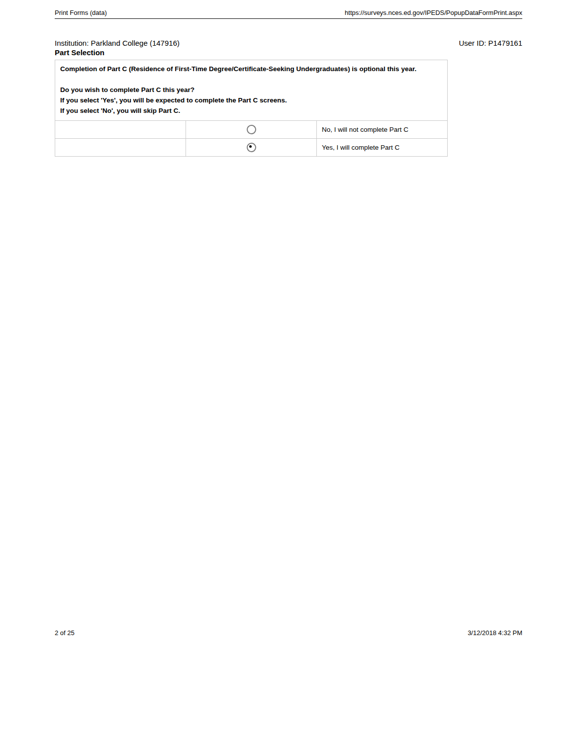Print Forms (data)
https://surveys.nces.ed.gov/IPEDS/PopupDataFormPrint.aspx
Institution: Parkland College (147916)
User ID: P1479161
Part Selection
| Completion of Part C (Residence of First-Time Degree/Certificate-Seeking Undergraduates) is optional this year. Do you wish to complete Part C this year? If you select 'Yes', you will be expected to complete the Part C screens. If you select 'No', you will skip Part C. |
| | | No, I will not complete Part C |
| | | Yes, I will complete Part C |
2 of 25
3/12/2018 4:32 PM